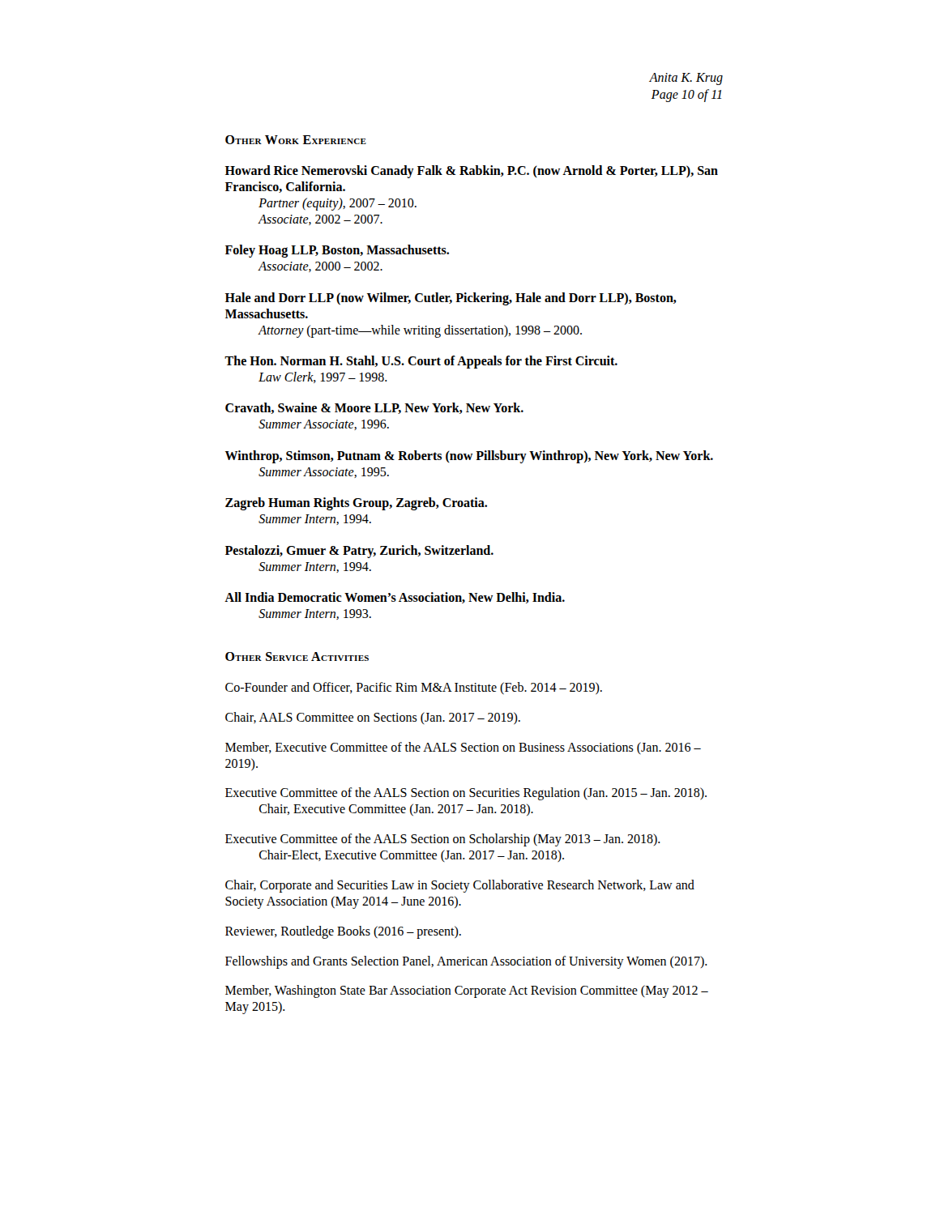Anita K. Krug
Page 10 of 11
Other Work Experience
Howard Rice Nemerovski Canady Falk & Rabkin, P.C. (now Arnold & Porter, LLP), San Francisco, California. Partner (equity), 2007 – 2010. Associate, 2002 – 2007.
Foley Hoag LLP, Boston, Massachusetts. Associate, 2000 – 2002.
Hale and Dorr LLP (now Wilmer, Cutler, Pickering, Hale and Dorr LLP), Boston, Massachusetts. Attorney (part-time—while writing dissertation), 1998 – 2000.
The Hon. Norman H. Stahl, U.S. Court of Appeals for the First Circuit. Law Clerk, 1997 – 1998.
Cravath, Swaine & Moore LLP, New York, New York. Summer Associate, 1996.
Winthrop, Stimson, Putnam & Roberts (now Pillsbury Winthrop), New York, New York. Summer Associate, 1995.
Zagreb Human Rights Group, Zagreb, Croatia. Summer Intern, 1994.
Pestalozzi, Gmuer & Patry, Zurich, Switzerland. Summer Intern, 1994.
All India Democratic Women’s Association, New Delhi, India. Summer Intern, 1993.
Other Service Activities
Co-Founder and Officer, Pacific Rim M&A Institute (Feb. 2014 – 2019).
Chair, AALS Committee on Sections (Jan. 2017 – 2019).
Member, Executive Committee of the AALS Section on Business Associations (Jan. 2016 – 2019).
Executive Committee of the AALS Section on Securities Regulation (Jan. 2015 – Jan. 2018). Chair, Executive Committee (Jan. 2017 – Jan. 2018).
Executive Committee of the AALS Section on Scholarship (May 2013 – Jan. 2018). Chair-Elect, Executive Committee (Jan. 2017 – Jan. 2018).
Chair, Corporate and Securities Law in Society Collaborative Research Network, Law and Society Association (May 2014 – June 2016).
Reviewer, Routledge Books (2016 – present).
Fellowships and Grants Selection Panel, American Association of University Women (2017).
Member, Washington State Bar Association Corporate Act Revision Committee (May 2012 – May 2015).